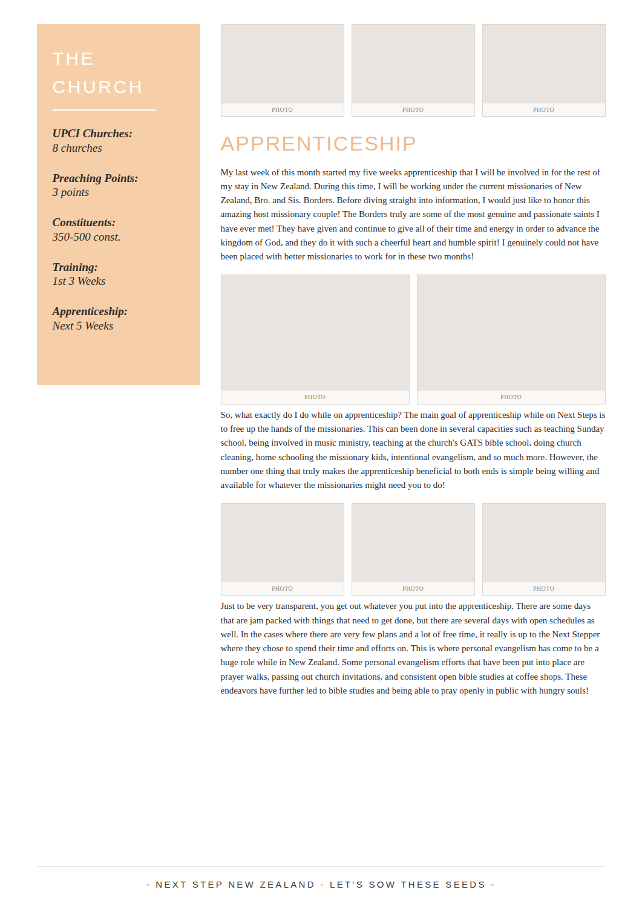The Church
UPCI Churches: 8 churches
Preaching Points: 3 points
Constituents: 350-500 const.
Training: 1st 3 Weeks
Apprenticeship: Next 5 Weeks
Apprenticeship
My last week of this month started my five weeks apprenticeship that I will be involved in for the rest of my stay in New Zealand. During this time, I will be working under the current missionaries of New Zealand, Bro. and Sis. Borders. Before diving straight into information, I would just like to honor this amazing host missionary couple! The Borders truly are some of the most genuine and passionate saints I have ever met! They have given and continue to give all of their time and energy in order to advance the kingdom of God, and they do it with such a cheerful heart and humble spirit! I genuinely could not have been placed with better missionaries to work for in these two months!
So, what exactly do I do while on apprenticeship? The main goal of apprenticeship while on Next Steps is to free up the hands of the missionaries. This can been done in several capacities such as teaching Sunday school, being involved in music ministry, teaching at the church's GATS bible school, doing church cleaning, home schooling the missionary kids, intentional evangelism, and so much more. However, the number one thing that truly makes the apprenticeship beneficial to both ends is simple being willing and available for whatever the missionaries might need you to do!
Just to be very transparent, you get out whatever you put into the apprenticeship. There are some days that are jam packed with things that need to get done, but there are several days with open schedules as well. In the cases where there are very few plans and a lot of free time, it really is up to the Next Stepper where they chose to spend their time and efforts on. This is where personal evangelism has come to be a huge role while in New Zealand. Some personal evangelism efforts that have been put into place are prayer walks, passing out church invitations, and consistent open bible studies at coffee shops. These endeavors have further led to bible studies and being able to pray openly in public with hungry souls!
- Next Step New Zealand - Let's Sow These Seeds -